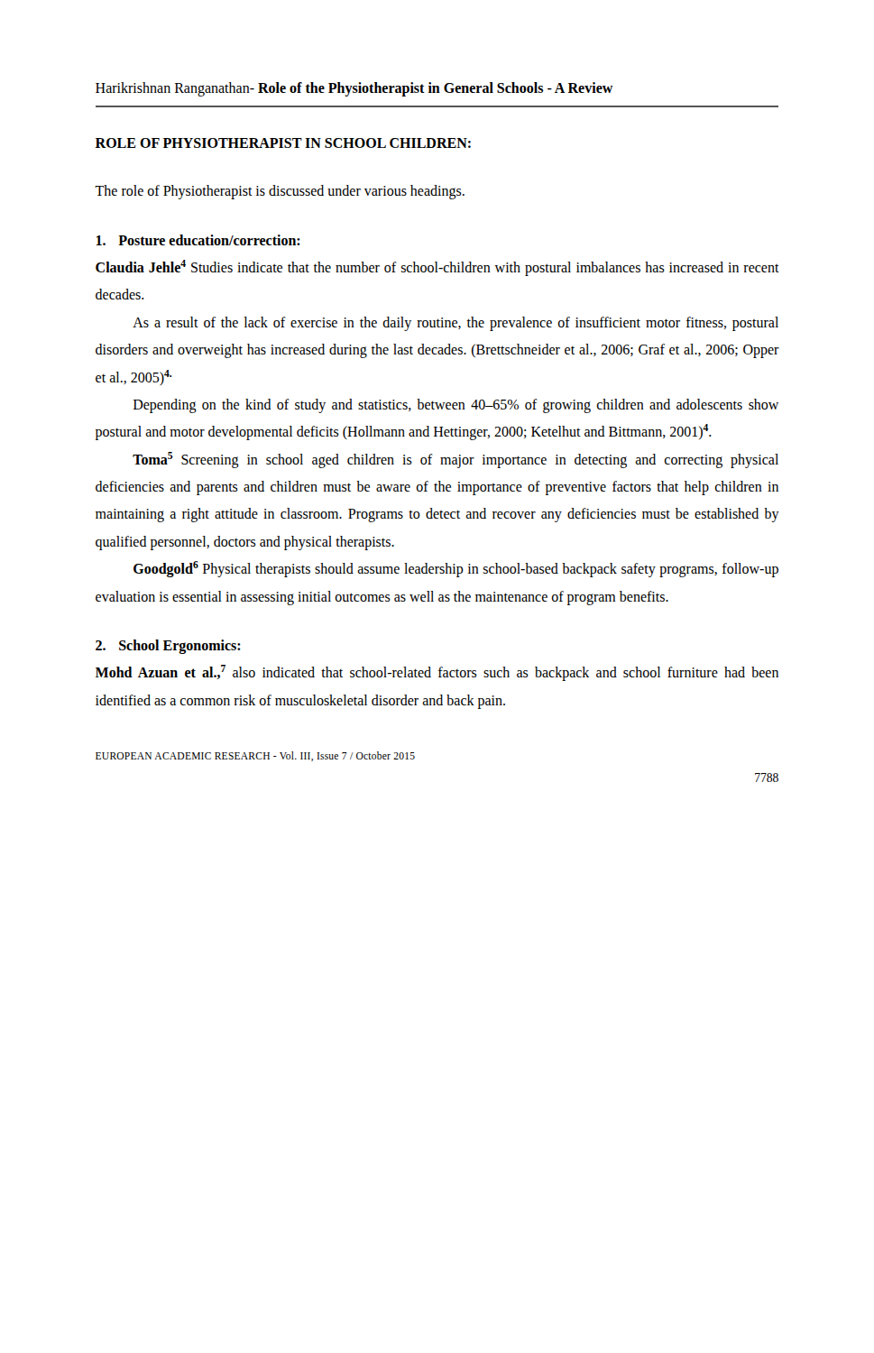Harikrishnan Ranganathan- Role of the Physiotherapist in General Schools - A Review
Role of Physiotherapist in School Children:
The role of Physiotherapist is discussed under various headings.
1. Posture education/correction:
Claudia Jehle4 Studies indicate that the number of school-children with postural imbalances has increased in recent decades.
As a result of the lack of exercise in the daily routine, the prevalence of insufficient motor fitness, postural disorders and overweight has increased during the last decades. (Brettschneider et al., 2006; Graf et al., 2006; Opper et al., 2005)4.
Depending on the kind of study and statistics, between 40–65% of growing children and adolescents show postural and motor developmental deficits (Hollmann and Hettinger, 2000; Ketelhut and Bittmann, 2001)4.
Toma5 Screening in school aged children is of major importance in detecting and correcting physical deficiencies and parents and children must be aware of the importance of preventive factors that help children in maintaining a right attitude in classroom. Programs to detect and recover any deficiencies must be established by qualified personnel, doctors and physical therapists.
Goodgold6 Physical therapists should assume leadership in school-based backpack safety programs, follow-up evaluation is essential in assessing initial outcomes as well as the maintenance of program benefits.
2. School Ergonomics:
Mohd Azuan et al.,7 also indicated that school-related factors such as backpack and school furniture had been identified as a common risk of musculoskeletal disorder and back pain.
EUROPEAN ACADEMIC RESEARCH - Vol. III, Issue 7 / October 2015
7788